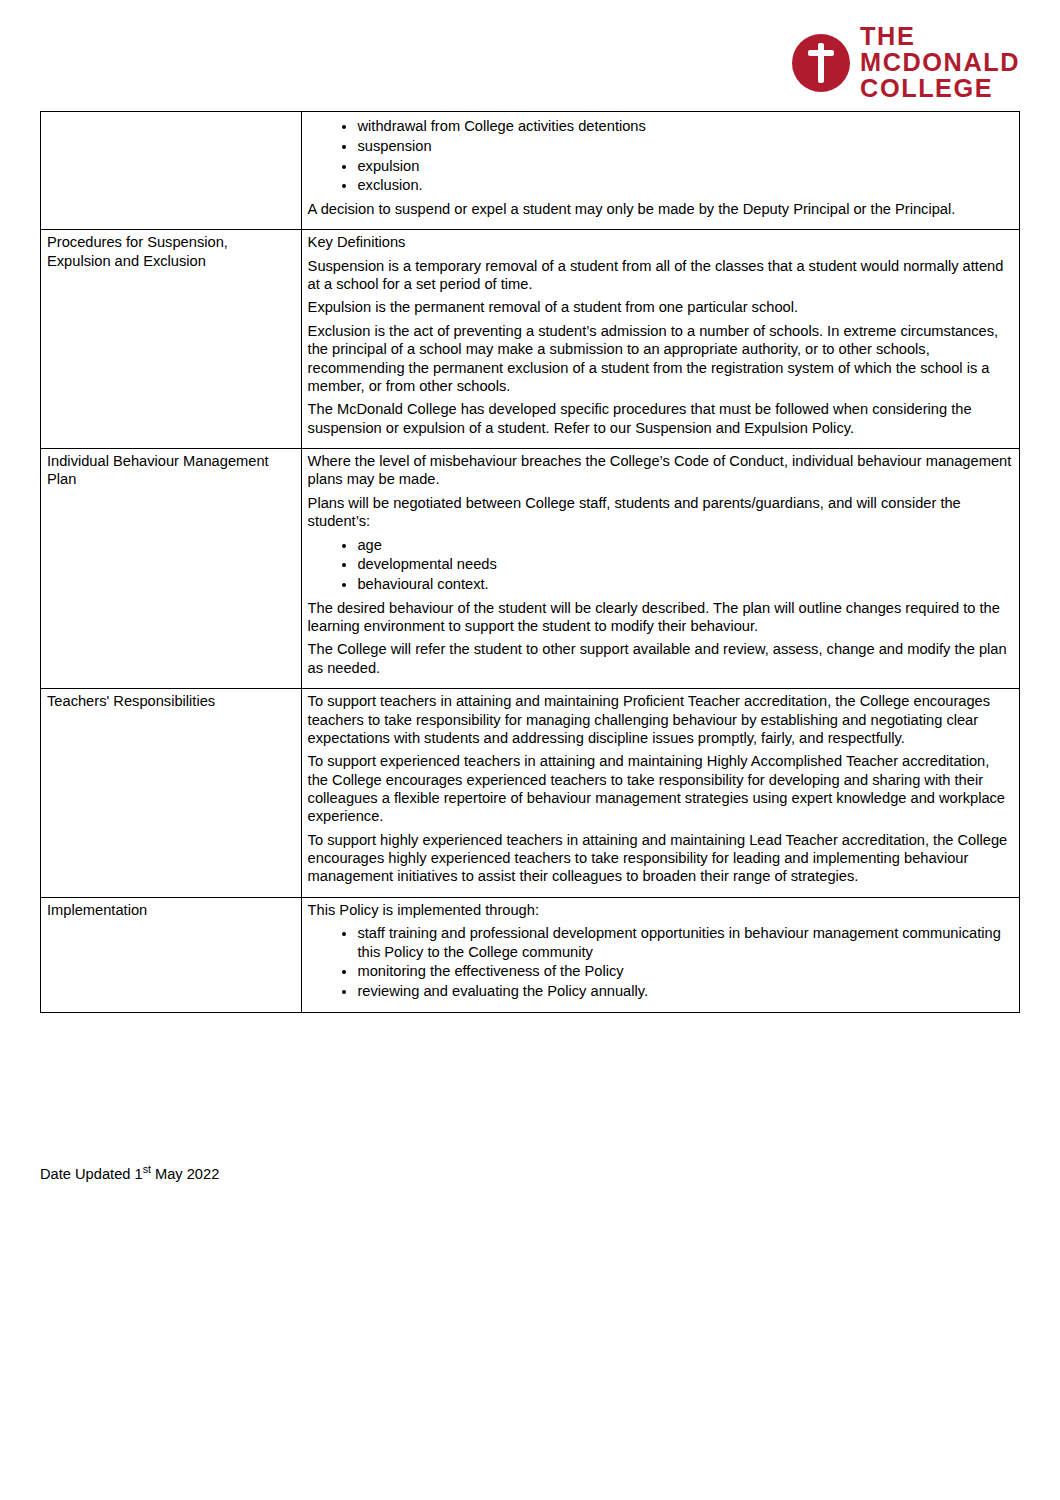The McDonald College
| | withdrawal from College activities detentions suspension expulsion exclusion. A decision to suspend or expel a student may only be made by the Deputy Principal or the Principal. |
| Procedures for Suspension, Expulsion and Exclusion | Key Definitions Suspension is a temporary removal of a student from all of the classes that a student would normally attend at a school for a set period of time. Expulsion is the permanent removal of a student from one particular school. Exclusion is the act of preventing a student’s admission to a number of schools. In extreme circumstances, the principal of a school may make a submission to an appropriate authority, or to other schools, recommending the permanent exclusion of a student from the registration system of which the school is a member, or from other schools. The McDonald College has developed specific procedures that must be followed when considering the suspension or expulsion of a student. Refer to our Suspension and Expulsion Policy. |
| Individual Behaviour Management Plan | Where the level of misbehaviour breaches the College’s Code of Conduct, individual behaviour management plans may be made. Plans will be negotiated between College staff, students and parents/guardians, and will consider the student’s: age developmental needs behavioural context. The desired behaviour of the student will be clearly described. The plan will outline changes required to the learning environment to support the student to modify their behaviour. The College will refer the student to other support available and review, assess, change and modify the plan as needed. |
| Teachers' Responsibilities | To support teachers in attaining and maintaining Proficient Teacher accreditation, the College encourages teachers to take responsibility for managing challenging behaviour by establishing and negotiating clear expectations with students and addressing discipline issues promptly, fairly, and respectfully. To support experienced teachers in attaining and maintaining Highly Accomplished Teacher accreditation, the College encourages experienced teachers to take responsibility for developing and sharing with their colleagues a flexible repertoire of behaviour management strategies using expert knowledge and workplace experience. To support highly experienced teachers in attaining and maintaining Lead Teacher accreditation, the College encourages highly experienced teachers to take responsibility for leading and implementing behaviour management initiatives to assist their colleagues to broaden their range of strategies. |
| Implementation | This Policy is implemented through: staff training and professional development opportunities in behaviour management communicating this Policy to the College community monitoring the effectiveness of the Policy reviewing and evaluating the Policy annually. |
Date Updated 1st May 2022